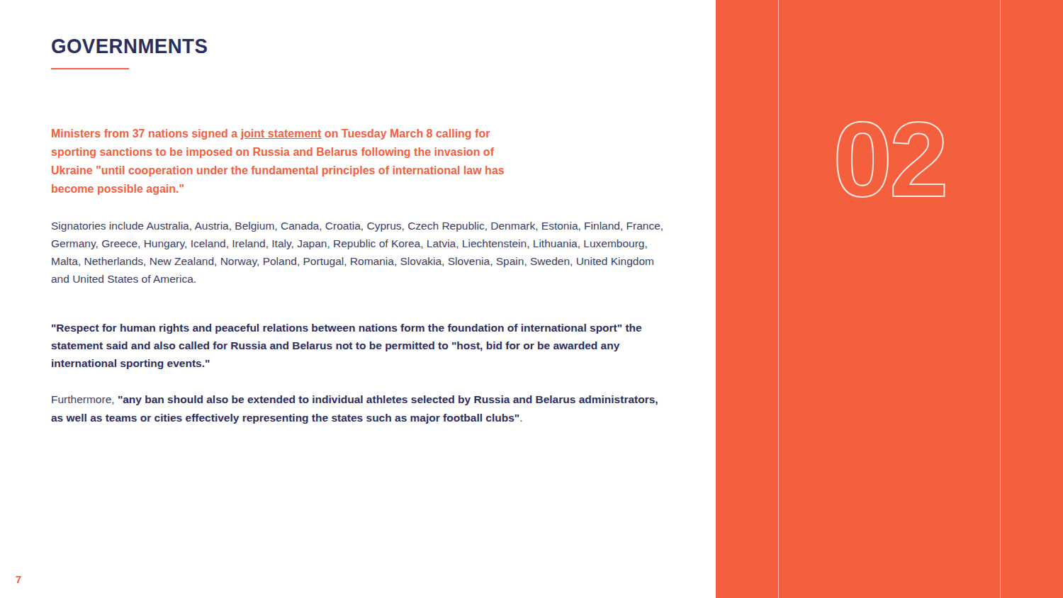Governments
Ministers from 37 nations signed a joint statement on Tuesday March 8 calling for sporting sanctions to be imposed on Russia and Belarus following the invasion of Ukraine "until cooperation under the fundamental principles of international law has become possible again."
Signatories include Australia, Austria, Belgium, Canada, Croatia, Cyprus, Czech Republic, Denmark, Estonia, Finland, France, Germany, Greece, Hungary, Iceland, Ireland, Italy, Japan, Republic of Korea, Latvia, Liechtenstein, Lithuania, Luxembourg, Malta, Netherlands, New Zealand, Norway, Poland, Portugal, Romania, Slovakia, Slovenia, Spain, Sweden, United Kingdom and United States of America.
"Respect for human rights and peaceful relations between nations form the foundation of international sport" the statement said and also called for Russia and Belarus not to be permitted to "host, bid for or be awarded any international sporting events."
Furthermore, "any ban should also be extended to individual athletes selected by Russia and Belarus administrators, as well as teams or cities effectively representing the states such as major football clubs".
7
02